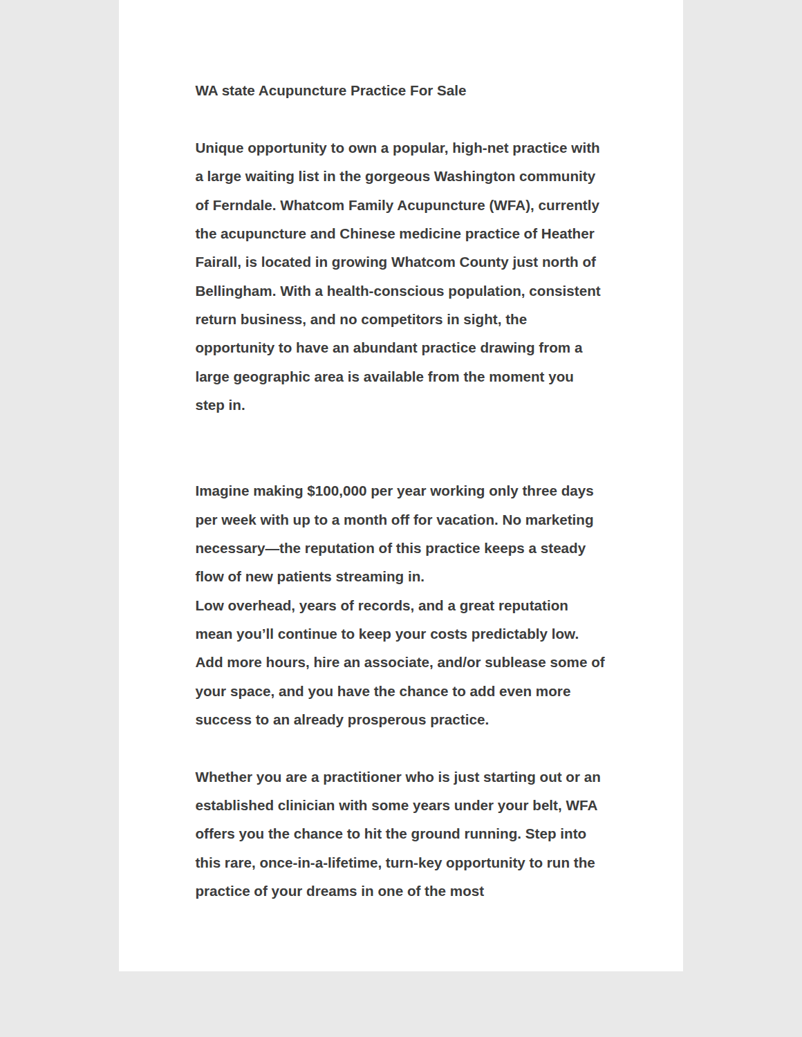WA state Acupuncture Practice For Sale
Unique opportunity to own a popular, high-net practice with a large waiting list in the gorgeous Washington community of Ferndale. Whatcom Family Acupuncture (WFA), currently the acupuncture and Chinese medicine practice of Heather Fairall, is located in growing Whatcom County just north of Bellingham. With a health-conscious population, consistent return business, and no competitors in sight, the opportunity to have an abundant practice drawing from a large geographic area is available from the moment you step in.
Imagine making $100,000 per year working only three days per week with up to a month off for vacation. No marketing necessary—the reputation of this practice keeps a steady flow of new patients streaming in.
Low overhead, years of records, and a great reputation mean you’ll continue to keep your costs predictably low. Add more hours, hire an associate, and/or sublease some of your space, and you have the chance to add even more success to an already prosperous practice.
Whether you are a practitioner who is just starting out or an established clinician with some years under your belt, WFA offers you the chance to hit the ground running. Step into this rare, once-in-a-lifetime, turn-key opportunity to run the practice of your dreams in one of the most